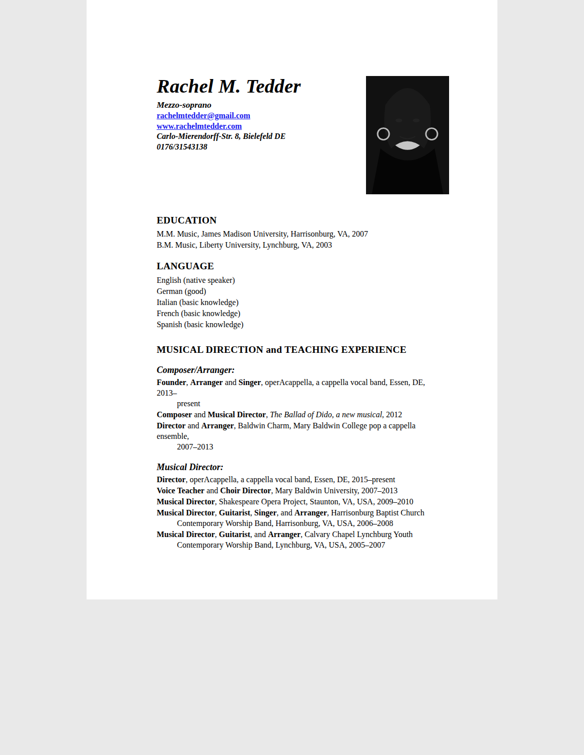Rachel M. Tedder
Mezzo-soprano
rachelmtedder@gmail.com
www.rachelmtedder.com
Carlo-Mierendorff-Str. 8, Bielefeld DE
0176/31543138
EDUCATION
M.M. Music, James Madison University, Harrisonburg, VA, 2007
B.M. Music, Liberty University, Lynchburg, VA, 2003
LANGUAGE
English (native speaker)
German (good)
Italian (basic knowledge)
French (basic knowledge)
Spanish (basic knowledge)
MUSICAL DIRECTION and TEACHING EXPERIENCE
Composer/Arranger:
Founder, Arranger and Singer, operAcappella, a cappella vocal band, Essen, DE, 2013–present
Composer and Musical Director, The Ballad of Dido, a new musical, 2012
Director and Arranger, Baldwin Charm, Mary Baldwin College pop a cappella ensemble,2007–2013
Musical Director:
Director, operAcappella, a cappella vocal band, Essen, DE, 2015–present
Voice Teacher and Choir Director, Mary Baldwin University, 2007–2013
Musical Director, Shakespeare Opera Project, Staunton, VA, USA, 2009–2010
Musical Director, Guitarist, Singer, and Arranger, Harrisonburg Baptist ChurchContemporary Worship Band, Harrisonburg, VA, USA, 2006–2008
Musical Director, Guitarist, and Arranger, Calvary Chapel Lynchburg YouthContemporary Worship Band, Lynchburg, VA, USA, 2005–2007